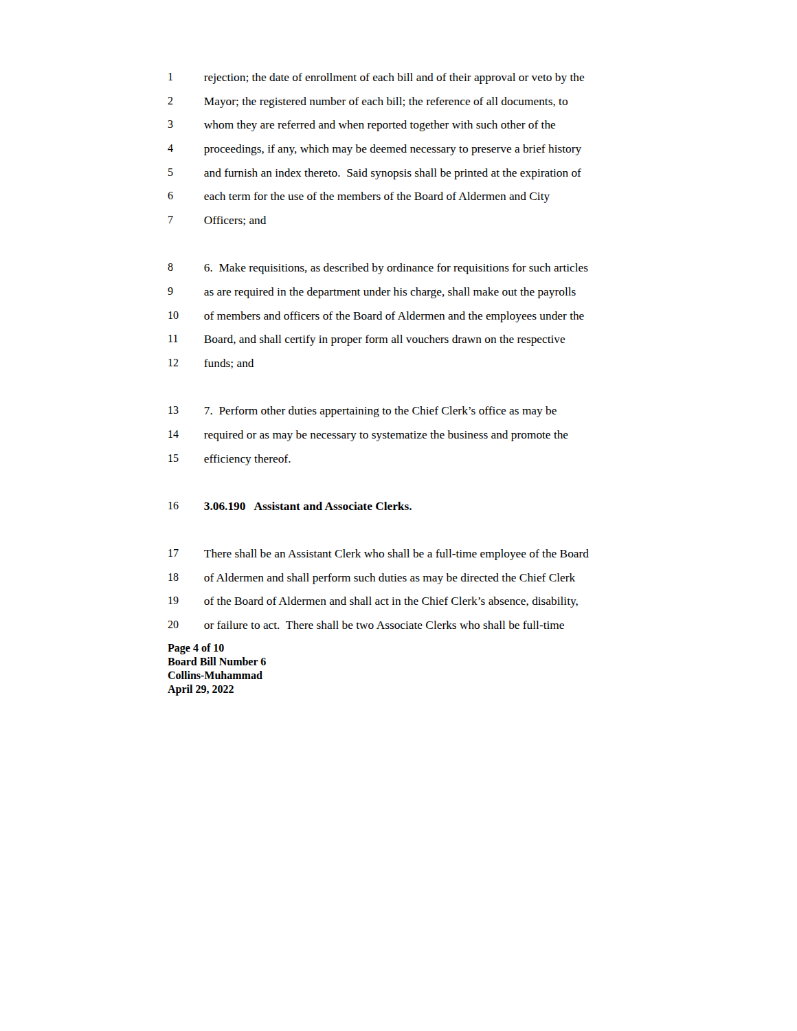| 1 | rejection; the date of enrollment of each bill and of their approval or veto by the |
| 2 | Mayor; the registered number of each bill; the reference of all documents, to |
| 3 | whom they are referred and when reported together with such other of the |
| 4 | proceedings, if any, which may be deemed necessary to preserve a brief history |
| 5 | and furnish an index thereto. Said synopsis shall be printed at the expiration of |
| 6 | each term for the use of the members of the Board of Aldermen and City |
| 7 | Officers; and |
| 8 | 6. Make requisitions, as described by ordinance for requisitions for such articles |
| 9 | as are required in the department under his charge, shall make out the payrolls |
| 10 | of members and officers of the Board of Aldermen and the employees under the |
| 11 | Board, and shall certify in proper form all vouchers drawn on the respective |
| 12 | funds; and |
| 13 | 7. Perform other duties appertaining to the Chief Clerk’s office as may be |
| 14 | required or as may be necessary to systematize the business and promote the |
| 15 | efficiency thereof. |
| 16 | 3.06.190 Assistant and Associate Clerks. |
| 17 | There shall be an Assistant Clerk who shall be a full-time employee of the Board |
| 18 | of Aldermen and shall perform such duties as may be directed the Chief Clerk |
| 19 | of the Board of Aldermen and shall act in the Chief Clerk’s absence, disability, |
| 20 | or failure to act. There shall be two Associate Clerks who shall be full-time |
Page 4 of 10
Board Bill Number 6
Collins-Muhammad
April 29, 2022